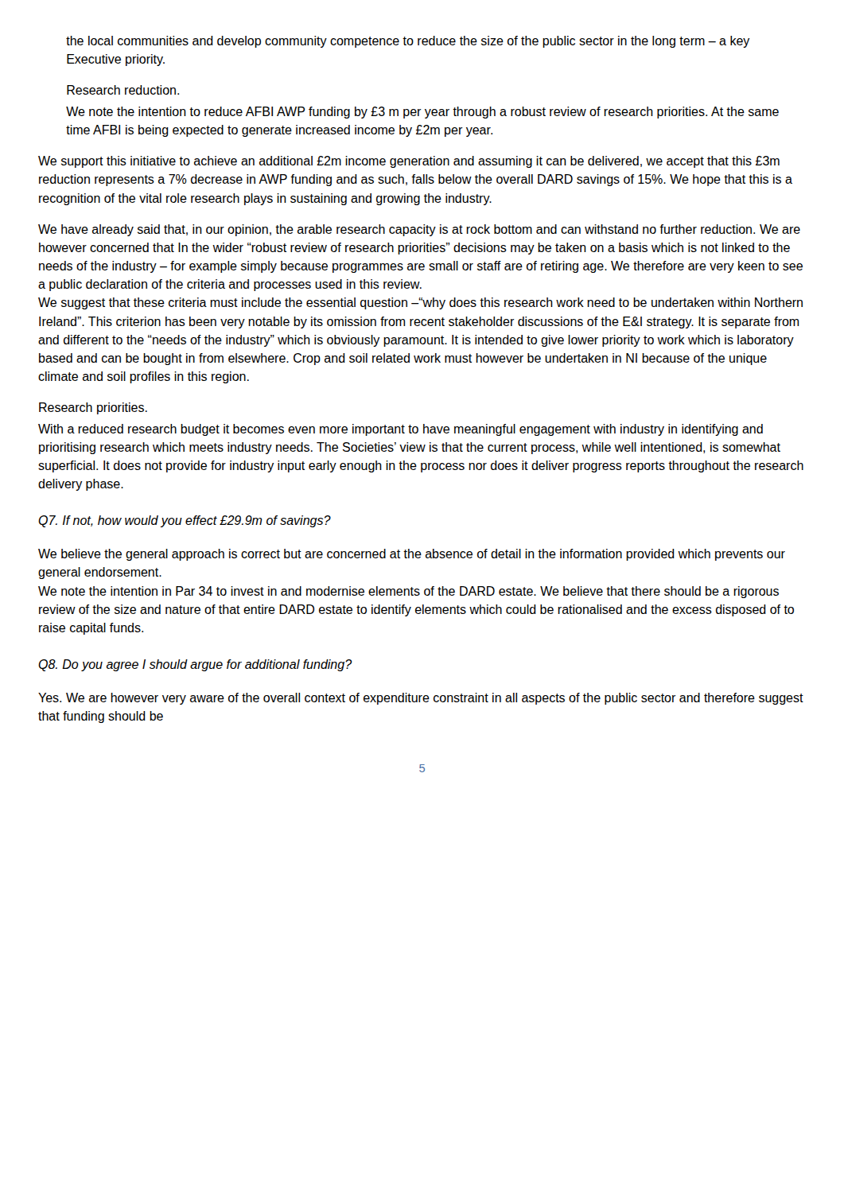the local communities and develop community competence to reduce the size of the public sector in the long term – a key Executive priority.
Research reduction.
We note the intention to reduce AFBI AWP funding by £3 m per year through a robust review of research priorities. At the same time AFBI is being expected to generate increased income by £2m per year.
We support this initiative to achieve an additional £2m income generation and assuming it can be delivered, we accept that this £3m reduction represents a 7% decrease in AWP funding and as such, falls below the overall DARD savings of 15%. We hope that this is a recognition of the vital role research plays in sustaining and growing the industry.
We have already said that, in our opinion, the arable research capacity is at rock bottom and can withstand no further reduction. We are however concerned that In the wider “robust review of research priorities” decisions may be taken on a basis which is not linked to the needs of the industry – for example simply because programmes are small or staff are of retiring age. We therefore are very keen to see a public declaration of the criteria and processes used in this review.
We suggest that these criteria must include the essential question –“why does this research work need to be undertaken within Northern Ireland”. This criterion has been very notable by its omission from recent stakeholder discussions of the E&I strategy. It is separate from and different to the “needs of the industry” which is obviously paramount. It is intended to give lower priority to work which is laboratory based and can be bought in from elsewhere. Crop and soil related work must however be undertaken in NI because of the unique climate and soil profiles in this region.
Research priorities.
With a reduced research budget it becomes even more important to have meaningful engagement with industry in identifying and prioritising research which meets industry needs. The Societies’ view is that the current process, while well intentioned, is somewhat superficial. It does not provide for industry input early enough in the process nor does it deliver progress reports throughout the research delivery phase.
Q7. If not, how would you effect £29.9m of savings?
We believe the general approach is correct but are concerned at the absence of detail in the information provided which prevents our general endorsement.
We note the intention in Par 34 to invest in and modernise elements of the DARD estate. We believe that there should be a rigorous review of the size and nature of that entire DARD estate to identify elements which could be rationalised and the excess disposed of to raise capital funds.
Q8. Do you agree I should argue for additional funding?
Yes. We are however very aware of the overall context of expenditure constraint in all aspects of the public sector and therefore suggest that funding should be
5